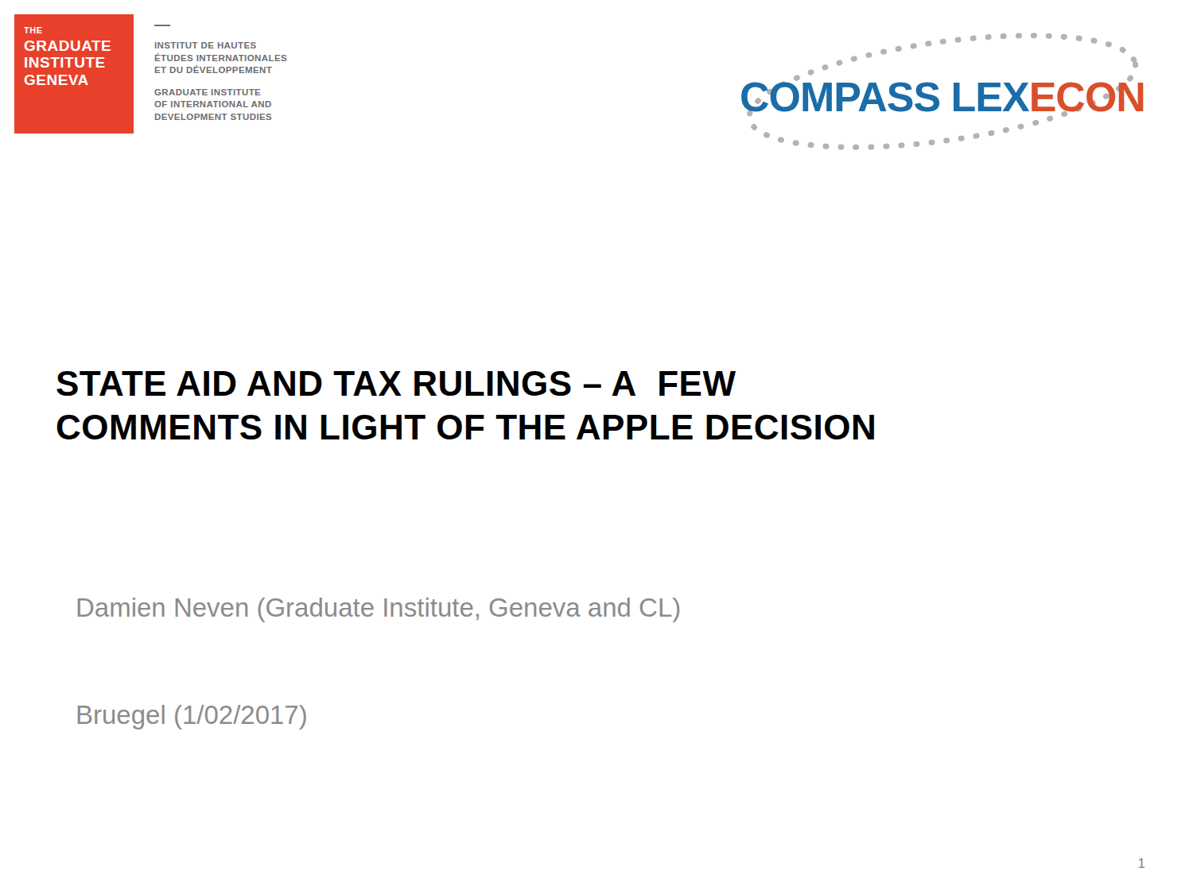THE
GRADUATE
INSTITUTE
GENEVA
—
INSTITUT DE HAUTES
ÉTUDES INTERNATIONALES
ET DU DÉVELOPPEMENT
GRADUATE INSTITUTE
OF INTERNATIONAL AND
DEVELOPMENT STUDIES
COMPASS LEX ECON
STATE AID AND TAX RULINGS – A FEW
COMMENTS IN LIGHT OF THE APPLE DECISION
Damien Neven (Graduate Institute, Geneva and CL)
Bruegel (1/02/2017)
1